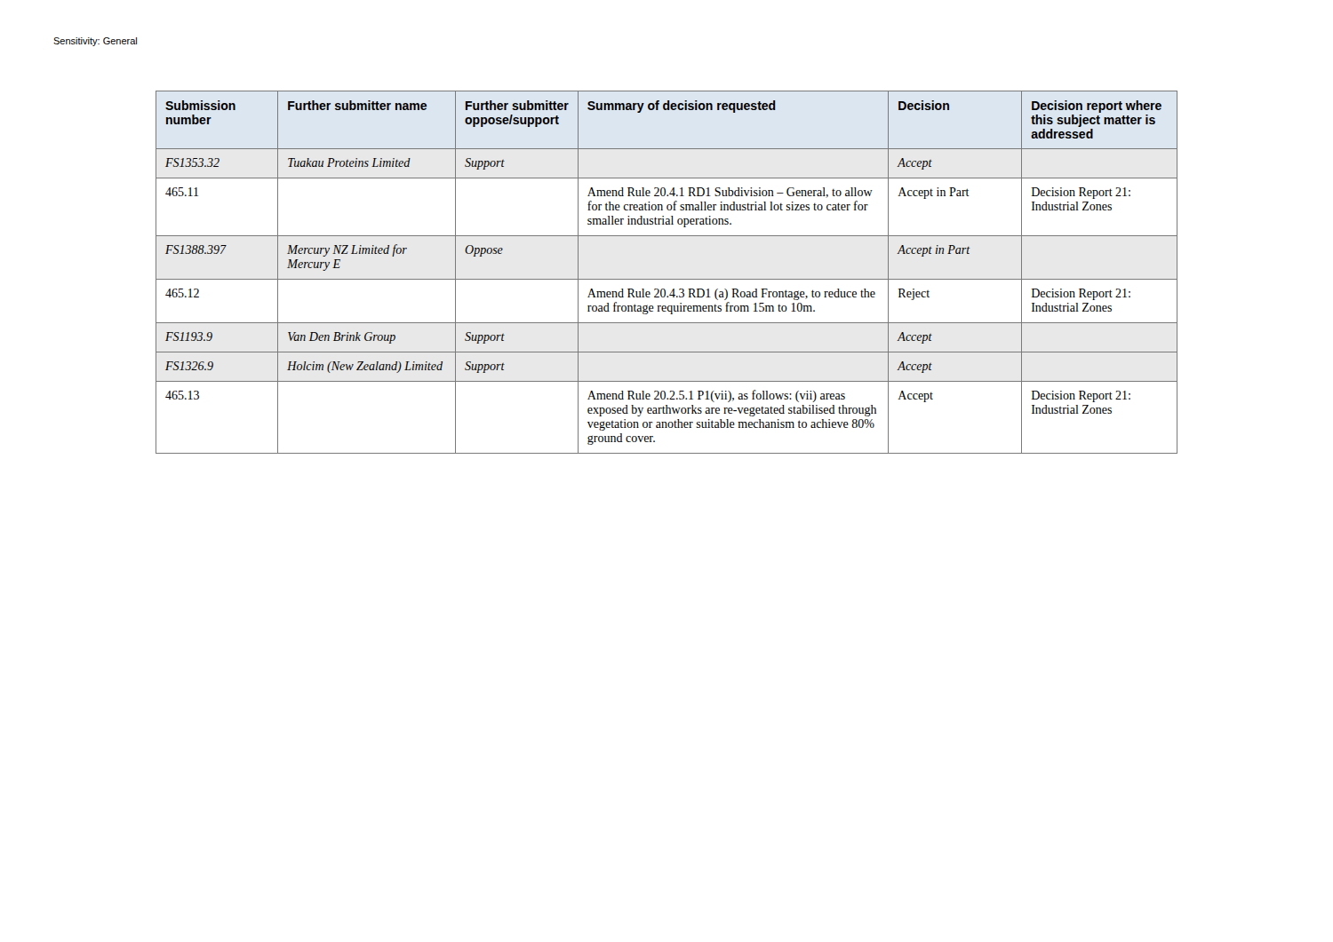Sensitivity: General
| Submission number | Further submitter name | Further submitter oppose/support | Summary of decision requested | Decision | Decision report where this subject matter is addressed |
| --- | --- | --- | --- | --- | --- |
| FS1353.32 | Tuakau Proteins Limited | Support | | Accept | |
| 465.11 | | | Amend Rule 20.4.1 RD1 Subdivision – General, to allow for the creation of smaller industrial lot sizes to cater for smaller industrial operations. | Accept in Part | Decision Report 21: Industrial Zones |
| FS1388.397 | Mercury NZ Limited for Mercury E | Oppose | | Accept in Part | |
| 465.12 | | | Amend Rule 20.4.3 RD1 (a) Road Frontage, to reduce the road frontage requirements from 15m to 10m. | Reject | Decision Report 21: Industrial Zones |
| FS1193.9 | Van Den Brink Group | Support | | Accept | |
| FS1326.9 | Holcim (New Zealand) Limited | Support | | Accept | |
| 465.13 | | | Amend Rule 20.2.5.1 P1(vii), as follows: (vii) areas exposed by earthworks are re-vegetated stabilised through vegetation or another suitable mechanism to achieve 80% ground cover. | Accept | Decision Report 21: Industrial Zones |